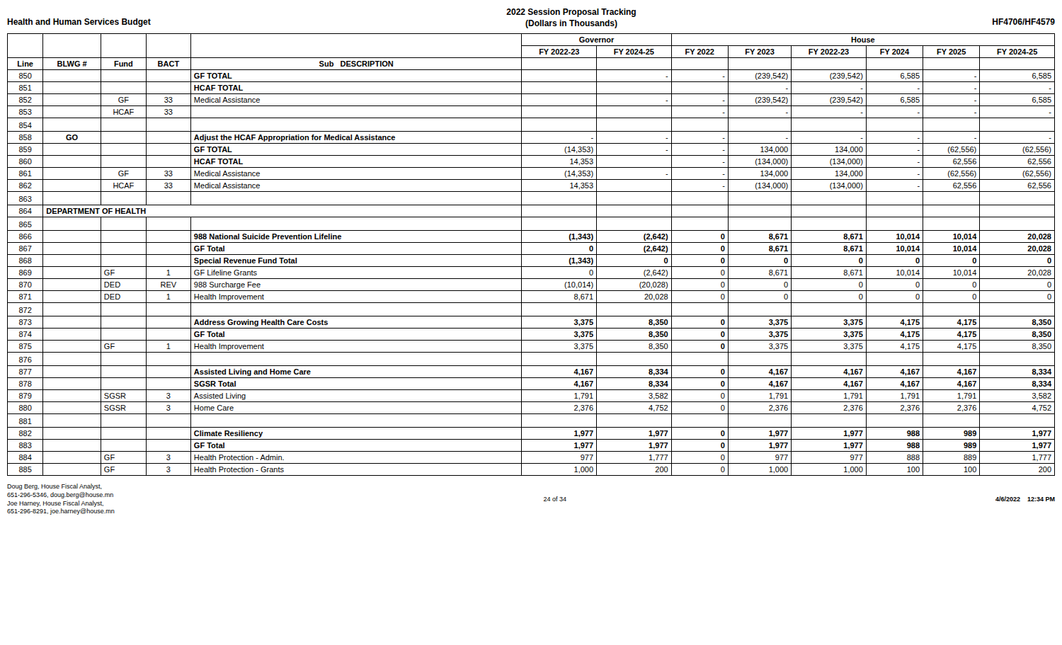Health and Human Services Budget
2022 Session Proposal Tracking
(Dollars in Thousands)
HF4706/HF4579
| | | | | | Governor | House |
| --- | --- | --- | --- | --- | --- | --- |
| FY 2022-23 | FY 2024-25 | FY 2022 | FY 2023 | FY 2022-23 | FY 2024 | FY 2025 | FY 2024-25 |
| Line | BLWG # | Fund | BACT | Sub DESCRIPTION | | | | | | | | |
| 850 | | | | GF TOTAL | | - | - | (239,542) | (239,542) | 6,585 | - | 6,585 |
| 851 | | | | HCAF TOTAL | | | | - | - | - | - | - |
| 852 | | GF | 33 | Medical Assistance | | - | - | (239,542) | (239,542) | 6,585 | - | 6,585 |
| 853 | | HCAF | 33 | | | | - | - | - | - | - | - |
| 854 | | | | | | | | | | | | |
| 858 | GO | | | Adjust the HCAF Appropriation for Medical Assistance | - | - | - | - | - | - | - | - |
| 859 | | | | GF TOTAL | (14,353) | - | - | 134,000 | 134,000 | - | (62,556) | (62,556) |
| 860 | | | | HCAF TOTAL | 14,353 | | - | (134,000) | (134,000) | - | 62,556 | 62,556 |
| 861 | | GF | 33 | Medical Assistance | (14,353) | - | - | 134,000 | 134,000 | - | (62,556) | (62,556) |
| 862 | | HCAF | 33 | Medical Assistance | 14,353 | | - | (134,000) | (134,000) | - | 62,556 | 62,556 |
| 863 | | | | | | | | | | | | |
| 864 | DEPARTMENT OF HEALTH | | | | | | | | |
| 865 | | | | | | | | | | | | |
| 866 | | | | 988 National Suicide Prevention Lifeline | (1,343) | (2,642) | 0 | 8,671 | 8,671 | 10,014 | 10,014 | 20,028 |
| 867 | | | | GF Total | 0 | (2,642) | 0 | 8,671 | 8,671 | 10,014 | 10,014 | 20,028 |
| 868 | | | | Special Revenue Fund Total | (1,343) | 0 | 0 | 0 | 0 | 0 | 0 | 0 |
| 869 | | GF | 1 | GF Lifeline Grants | 0 | (2,642) | 0 | 8,671 | 8,671 | 10,014 | 10,014 | 20,028 |
| 870 | | DED | REV | 988 Surcharge Fee | (10,014) | (20,028) | 0 | 0 | 0 | 0 | 0 | 0 |
| 871 | | DED | 1 | Health Improvement | 8,671 | 20,028 | 0 | 0 | 0 | 0 | 0 | 0 |
| 872 | | | | | | | | | | | | |
| 873 | | | | Address Growing Health Care Costs | 3,375 | 8,350 | 0 | 3,375 | 3,375 | 4,175 | 4,175 | 8,350 |
| 874 | | | | GF Total | 3,375 | 8,350 | 0 | 3,375 | 3,375 | 4,175 | 4,175 | 8,350 |
| 875 | | GF | 1 | Health Improvement | 3,375 | 8,350 | 0 | 3,375 | 3,375 | 4,175 | 4,175 | 8,350 |
| 876 | | | | | | | | | | | | |
| 877 | | | | Assisted Living and Home Care | 4,167 | 8,334 | 0 | 4,167 | 4,167 | 4,167 | 4,167 | 8,334 |
| 878 | | | | SGSR Total | 4,167 | 8,334 | 0 | 4,167 | 4,167 | 4,167 | 4,167 | 8,334 |
| 879 | | SGSR | 3 | Assisted Living | 1,791 | 3,582 | 0 | 1,791 | 1,791 | 1,791 | 1,791 | 3,582 |
| 880 | | SGSR | 3 | Home Care | 2,376 | 4,752 | 0 | 2,376 | 2,376 | 2,376 | 2,376 | 4,752 |
| 881 | | | | | | | | | | | | |
| 882 | | | | Climate Resiliency | 1,977 | 1,977 | 0 | 1,977 | 1,977 | 988 | 989 | 1,977 |
| 883 | | | | GF Total | 1,977 | 1,977 | 0 | 1,977 | 1,977 | 988 | 989 | 1,977 |
| 884 | | GF | 3 | Health Protection - Admin. | 977 | 1,777 | 0 | 977 | 977 | 888 | 889 | 1,777 |
| 885 | | GF | 3 | Health Protection - Grants | 1,000 | 200 | 0 | 1,000 | 1,000 | 100 | 100 | 200 |
Doug Berg, House Fiscal Analyst,
651-296-5346, doug.berg@house.mn
Joe Harney, House Fiscal Analyst,
651-296-8291, joe.harney@house.mn
24 of 34
4/6/2022 12:34 PM